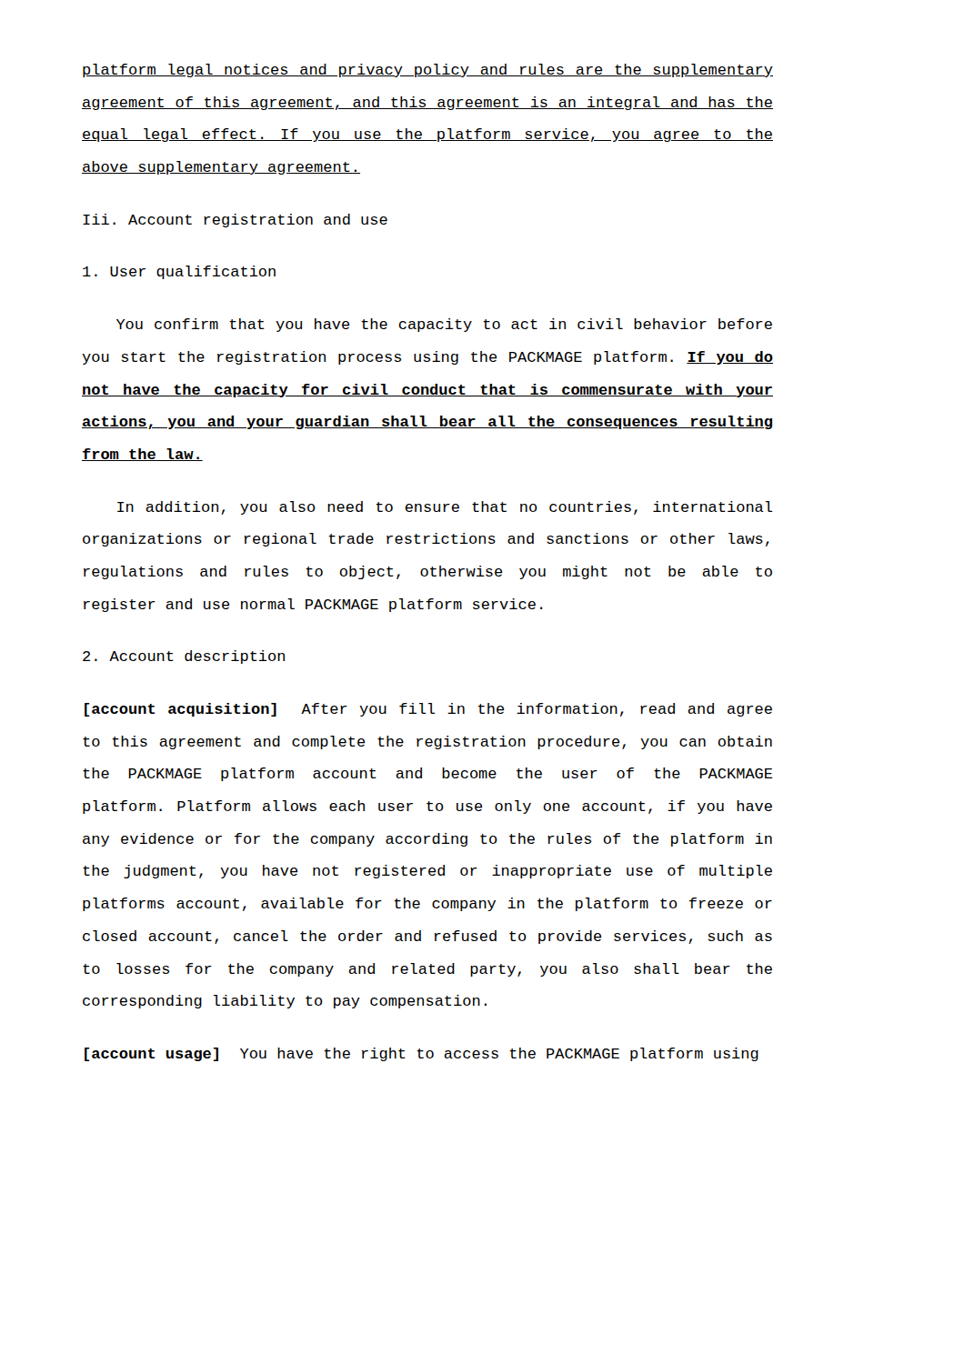platform legal notices and privacy policy and rules are the supplementary agreement of this agreement, and this agreement is an integral and has the equal legal effect. If you use the platform service, you agree to the above supplementary agreement.
Iii. Account registration and use
1. User qualification
You confirm that you have the capacity to act in civil behavior before you start the registration process using the PACKMAGE platform. If you do not have the capacity for civil conduct that is commensurate with your actions, you and your guardian shall bear all the consequences resulting from the law.
In addition, you also need to ensure that no countries, international organizations or regional trade restrictions and sanctions or other laws, regulations and rules to object, otherwise you might not be able to register and use normal PACKMAGE platform service.
2. Account description
[account acquisition] After you fill in the information, read and agree to this agreement and complete the registration procedure, you can obtain the PACKMAGE platform account and become the user of the PACKMAGE platform. Platform allows each user to use only one account, if you have any evidence or for the company according to the rules of the platform in the judgment, you have not registered or inappropriate use of multiple platforms account, available for the company in the platform to freeze or closed account, cancel the order and refused to provide services, such as to losses for the company and related party, you also shall bear the corresponding liability to pay compensation.
[account usage] You have the right to access the PACKMAGE platform using